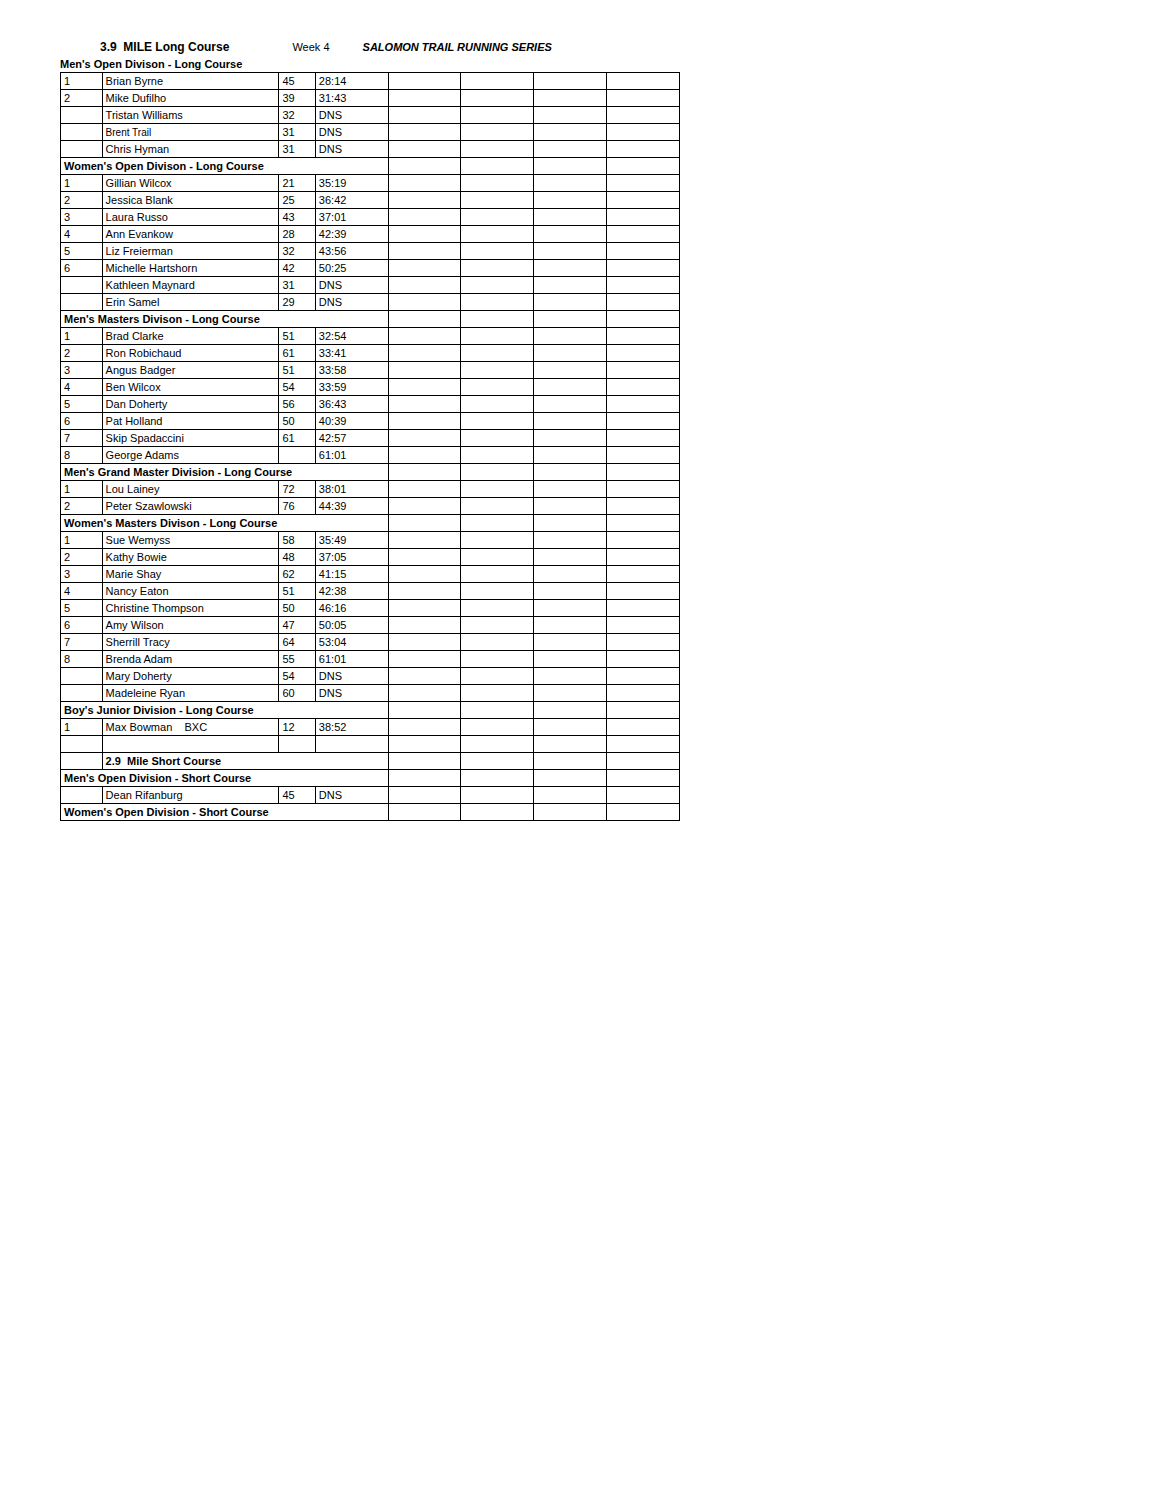3.9 MILE Long Course Week 4 SALOMON TRAIL RUNNING SERIES
Men's Open Divison - Long Course
| 1 | Brian Byrne | 45 | 28:14 | | | | |
| 2 | Mike Dufilho | 39 | 31:43 | | | | |
| | Tristan Williams | 32 | DNS | | | | |
| | Brent Trail | 31 | DNS | | | | |
| | Chris Hyman | 31 | DNS | | | | |
| Women's Open Divison - Long Course | | | | |
| 1 | Gillian Wilcox | 21 | 35:19 | | | | |
| 2 | Jessica Blank | 25 | 36:42 | | | | |
| 3 | Laura Russo | 43 | 37:01 | | | | |
| 4 | Ann Evankow | 28 | 42:39 | | | | |
| 5 | Liz Freierman | 32 | 43:56 | | | | |
| 6 | Michelle Hartshorn | 42 | 50:25 | | | | |
| | Kathleen Maynard | 31 | DNS | | | | |
| | Erin Samel | 29 | DNS | | | | |
| Men's Masters Divison - Long Course | | | | |
| 1 | Brad Clarke | 51 | 32:54 | | | | |
| 2 | Ron Robichaud | 61 | 33:41 | | | | |
| 3 | Angus Badger | 51 | 33:58 | | | | |
| 4 | Ben Wilcox | 54 | 33:59 | | | | |
| 5 | Dan Doherty | 56 | 36:43 | | | | |
| 6 | Pat Holland | 50 | 40:39 | | | | |
| 7 | Skip Spadaccini | 61 | 42:57 | | | | |
| 8 | George Adams | | 61:01 | | | | |
| Men's Grand Master Division - Long Course | | | | |
| 1 | Lou Lainey | 72 | 38:01 | | | | |
| 2 | Peter Szawlowski | 76 | 44:39 | | | | |
| Women's Masters Divison - Long Course | | | | |
| 1 | Sue Wemyss | 58 | 35:49 | | | | |
| 2 | Kathy Bowie | 48 | 37:05 | | | | |
| 3 | Marie Shay | 62 | 41:15 | | | | |
| 4 | Nancy Eaton | 51 | 42:38 | | | | |
| 5 | Christine Thompson | 50 | 46:16 | | | | |
| 6 | Amy Wilson | 47 | 50:05 | | | | |
| 7 | Sherrill Tracy | 64 | 53:04 | | | | |
| 8 | Brenda Adam | 55 | 61:01 | | | | |
| | Mary Doherty | 54 | DNS | | | | |
| | Madeleine Ryan | 60 | DNS | | | | |
| Boy's Junior Division - Long Course | | | | |
| 1 | Max Bowman BXC | 12 | 38:52 | | | | |
| | 2.9 Mile Short Course | | | | |
| Men's Open Division - Short Course | | | | |
| | Dean Rifanburg | 45 | DNS | | | | |
| Women's Open Division - Short Course | | | | |